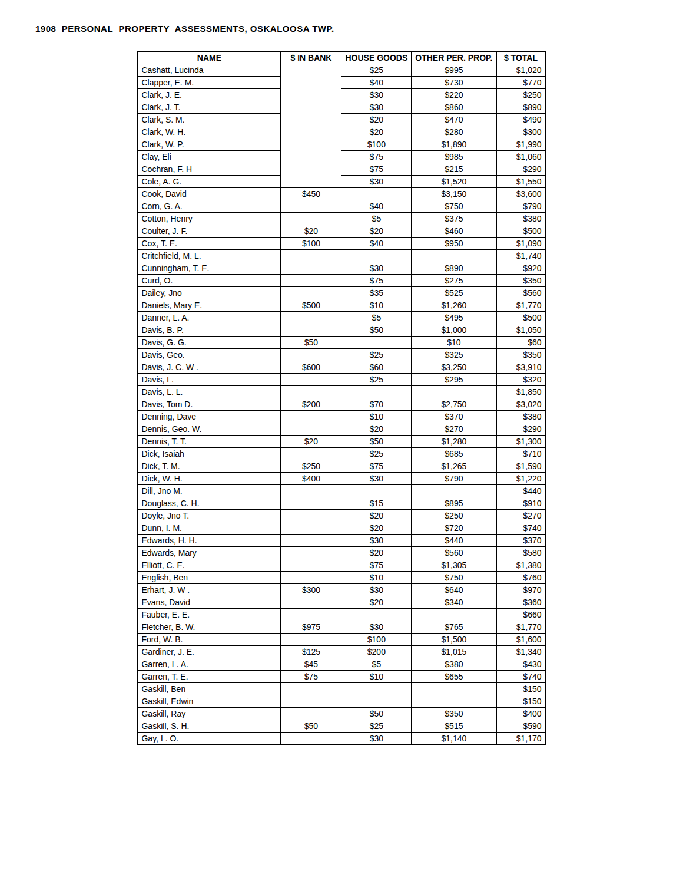1908 PERSONAL PROPERTY ASSESSMENTS, OSKALOOSA TWP.
| NAME | $ IN BANK | HOUSE GOODS | OTHER PER. PROP. | $ TOTAL |
| --- | --- | --- | --- | --- |
| Cashatt, Lucinda | | $25 | $995 | $1,020 |
| Clapper, E. M. | | $40 | $730 | $770 |
| Clark, J. E. | | $30 | $220 | $250 |
| Clark, J. T. | | $30 | $860 | $890 |
| Clark, S. M. | | $20 | $470 | $490 |
| Clark, W. H. | | $20 | $280 | $300 |
| Clark, W. P. | | $100 | $1,890 | $1,990 |
| Clay, Eli | | $75 | $985 | $1,060 |
| Cochran, F. H | | $75 | $215 | $290 |
| Cole, A. G. | | $30 | $1,520 | $1,550 |
| Cook, David | $450 | | $3,150 | $3,600 |
| Corn, G. A. | | $40 | $750 | $790 |
| Cotton, Henry | | $5 | $375 | $380 |
| Coulter, J. F. | $20 | $20 | $460 | $500 |
| Cox, T. E. | $100 | $40 | $950 | $1,090 |
| Critchfield, M. L. | | | | $1,740 |
| Cunningham, T. E. | | $30 | $890 | $920 |
| Curd, O. | | $75 | $275 | $350 |
| Dailey, Jno | | $35 | $525 | $560 |
| Daniels, Mary E. | $500 | $10 | $1,260 | $1,770 |
| Danner, L. A. | | $5 | $495 | $500 |
| Davis, B. P. | | $50 | $1,000 | $1,050 |
| Davis, G. G. | $50 | | $10 | $60 |
| Davis, Geo. | | $25 | $325 | $350 |
| Davis, J. C. W . | $600 | $60 | $3,250 | $3,910 |
| Davis, L. | | $25 | $295 | $320 |
| Davis, L. L. | | | | $1,850 |
| Davis, Tom D. | $200 | $70 | $2,750 | $3,020 |
| Denning, Dave | | $10 | $370 | $380 |
| Dennis, Geo. W. | | $20 | $270 | $290 |
| Dennis, T. T. | $20 | $50 | $1,280 | $1,300 |
| Dick, Isaiah | | $25 | $685 | $710 |
| Dick, T. M. | $250 | $75 | $1,265 | $1,590 |
| Dick, W. H. | $400 | $30 | $790 | $1,220 |
| Dill, Jno M. | | | | $440 |
| Douglass, C. H. | | $15 | $895 | $910 |
| Doyle, Jno T. | | $20 | $250 | $270 |
| Dunn, I. M. | | $20 | $720 | $740 |
| Edwards, H. H. | | $30 | $440 | $370 |
| Edwards, Mary | | $20 | $560 | $580 |
| Elliott, C. E. | | $75 | $1,305 | $1,380 |
| English, Ben | | $10 | $750 | $760 |
| Erhart, J. W . | $300 | $30 | $640 | $970 |
| Evans, David | | $20 | $340 | $360 |
| Fauber, E. E. | | | | $660 |
| Fletcher, B. W. | $975 | $30 | $765 | $1,770 |
| Ford, W. B. | | $100 | $1,500 | $1,600 |
| Gardiner, J. E. | $125 | $200 | $1,015 | $1,340 |
| Garren, L. A. | $45 | $5 | $380 | $430 |
| Garren, T. E. | $75 | $10 | $655 | $740 |
| Gaskill, Ben | | | | $150 |
| Gaskill, Edwin | | | | $150 |
| Gaskill, Ray | | $50 | $350 | $400 |
| Gaskill, S. H. | $50 | $25 | $515 | $590 |
| Gay, L. O. | | $30 | $1,140 | $1,170 |